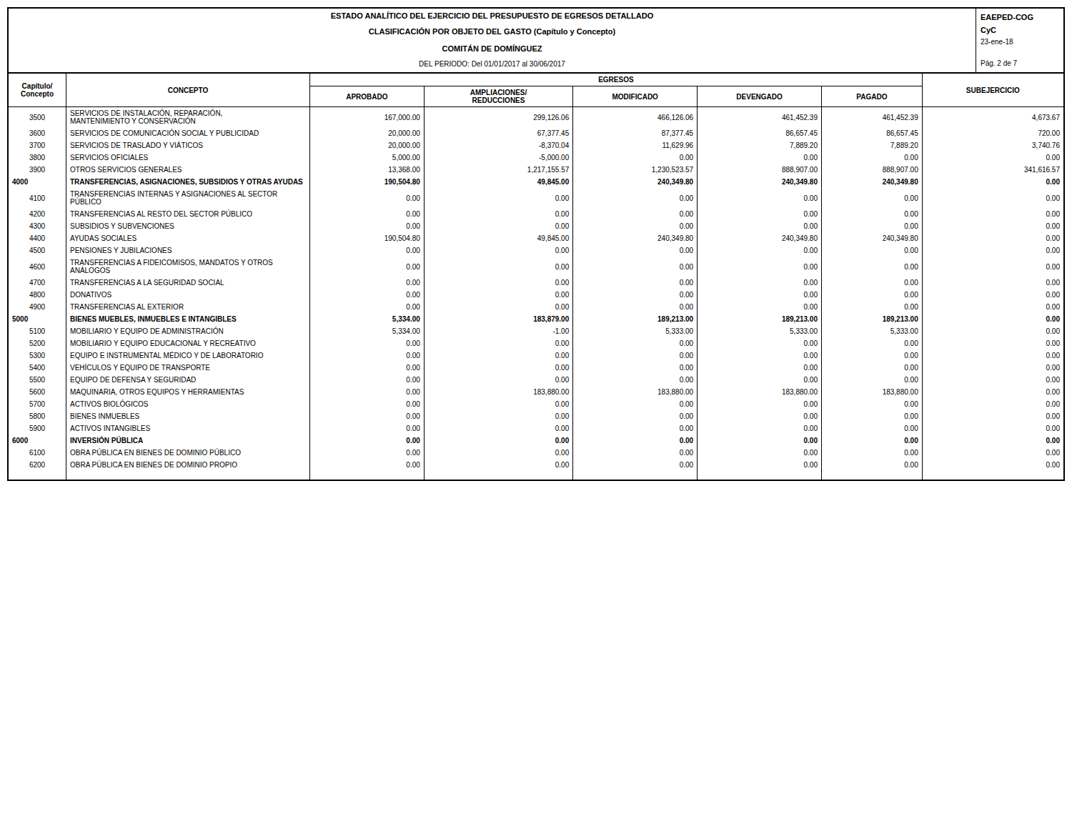| ESTADO ANALÍTICO DEL EJERCICIO DEL PRESUPUESTO DE EGRESOS DETALLADO CLASIFICACIÓN POR OBJETO DEL GASTO (Capítulo y Concepto) COMITÁN DE DOMÍNGUEZ DEL PERIODO: Del 01/01/2017 al 30/06/2017 | EAEPED-COG CyC 23-ene-18 Pág. 2 de 7 |
| Capítulo/ Concepto | CONCEPTO | EGRESOS | SUBEJERCICIO |
| --- | --- | --- | --- |
| APROBADO | AMPLIACIONES/ REDUCCIONES | MODIFICADO | DEVENGADO | PAGADO |
| 3500 | SERVICIOS DE INSTALACIÓN, REPARACIÓN, MANTENIMIENTO Y CONSERVACIÓN | 167,000.00 | 299,126.06 | 466,126.06 | 461,452.39 | 461,452.39 | 4,673.67 |
| 3600 | SERVICIOS DE COMUNICACIÓN SOCIAL Y PUBLICIDAD | 20,000.00 | 67,377.45 | 87,377.45 | 86,657.45 | 86,657.45 | 720.00 |
| 3700 | SERVICIOS DE TRASLADO Y VIÁTICOS | 20,000.00 | -8,370.04 | 11,629.96 | 7,889.20 | 7,889.20 | 3,740.76 |
| 3800 | SERVICIOS OFICIALES | 5,000.00 | -5,000.00 | 0.00 | 0.00 | 0.00 | 0.00 |
| 3900 | OTROS SERVICIOS GENERALES | 13,368.00 | 1,217,155.57 | 1,230,523.57 | 888,907.00 | 888,907.00 | 341,616.57 |
| 4000 | TRANSFERENCIAS, ASIGNACIONES, SUBSIDIOS Y OTRAS AYUDAS | 190,504.80 | 49,845.00 | 240,349.80 | 240,349.80 | 240,349.80 | 0.00 |
| 4100 | TRANSFERENCIAS INTERNAS Y ASIGNACIONES AL SECTOR PÚBLICO | 0.00 | 0.00 | 0.00 | 0.00 | 0.00 | 0.00 |
| 4200 | TRANSFERENCIAS AL RESTO DEL SECTOR PÚBLICO | 0.00 | 0.00 | 0.00 | 0.00 | 0.00 | 0.00 |
| 4300 | SUBSIDIOS Y SUBVENCIONES | 0.00 | 0.00 | 0.00 | 0.00 | 0.00 | 0.00 |
| 4400 | AYUDAS SOCIALES | 190,504.80 | 49,845.00 | 240,349.80 | 240,349.80 | 240,349.80 | 0.00 |
| 4500 | PENSIONES Y JUBILACIONES | 0.00 | 0.00 | 0.00 | 0.00 | 0.00 | 0.00 |
| 4600 | TRANSFERENCIAS A FIDEICOMISOS, MANDATOS Y OTROS ANÁLOGOS | 0.00 | 0.00 | 0.00 | 0.00 | 0.00 | 0.00 |
| 4700 | TRANSFERENCIAS A LA SEGURIDAD SOCIAL | 0.00 | 0.00 | 0.00 | 0.00 | 0.00 | 0.00 |
| 4800 | DONATIVOS | 0.00 | 0.00 | 0.00 | 0.00 | 0.00 | 0.00 |
| 4900 | TRANSFERENCIAS AL EXTERIOR | 0.00 | 0.00 | 0.00 | 0.00 | 0.00 | 0.00 |
| 5000 | BIENES MUEBLES, INMUEBLES E INTANGIBLES | 5,334.00 | 183,879.00 | 189,213.00 | 189,213.00 | 189,213.00 | 0.00 |
| 5100 | MOBILIARIO Y EQUIPO DE ADMINISTRACIÓN | 5,334.00 | -1.00 | 5,333.00 | 5,333.00 | 5,333.00 | 0.00 |
| 5200 | MOBILIARIO Y EQUIPO EDUCACIONAL Y RECREATIVO | 0.00 | 0.00 | 0.00 | 0.00 | 0.00 | 0.00 |
| 5300 | EQUIPO E INSTRUMENTAL MÉDICO Y DE LABORATORIO | 0.00 | 0.00 | 0.00 | 0.00 | 0.00 | 0.00 |
| 5400 | VEHÍCULOS Y EQUIPO DE TRANSPORTE | 0.00 | 0.00 | 0.00 | 0.00 | 0.00 | 0.00 |
| 5500 | EQUIPO DE DEFENSA Y SEGURIDAD | 0.00 | 0.00 | 0.00 | 0.00 | 0.00 | 0.00 |
| 5600 | MAQUINARIA, OTROS EQUIPOS Y HERRAMIENTAS | 0.00 | 183,880.00 | 183,880.00 | 183,880.00 | 183,880.00 | 0.00 |
| 5700 | ACTIVOS BIOLÓGICOS | 0.00 | 0.00 | 0.00 | 0.00 | 0.00 | 0.00 |
| 5800 | BIENES INMUEBLES | 0.00 | 0.00 | 0.00 | 0.00 | 0.00 | 0.00 |
| 5900 | ACTIVOS INTANGIBLES | 0.00 | 0.00 | 0.00 | 0.00 | 0.00 | 0.00 |
| 6000 | INVERSIÓN PÚBLICA | 0.00 | 0.00 | 0.00 | 0.00 | 0.00 | 0.00 |
| 6100 | OBRA PÚBLICA EN BIENES DE DOMINIO PÚBLICO | 0.00 | 0.00 | 0.00 | 0.00 | 0.00 | 0.00 |
| 6200 | OBRA PÚBLICA EN BIENES DE DOMINIO PROPIO | 0.00 | 0.00 | 0.00 | 0.00 | 0.00 | 0.00 |